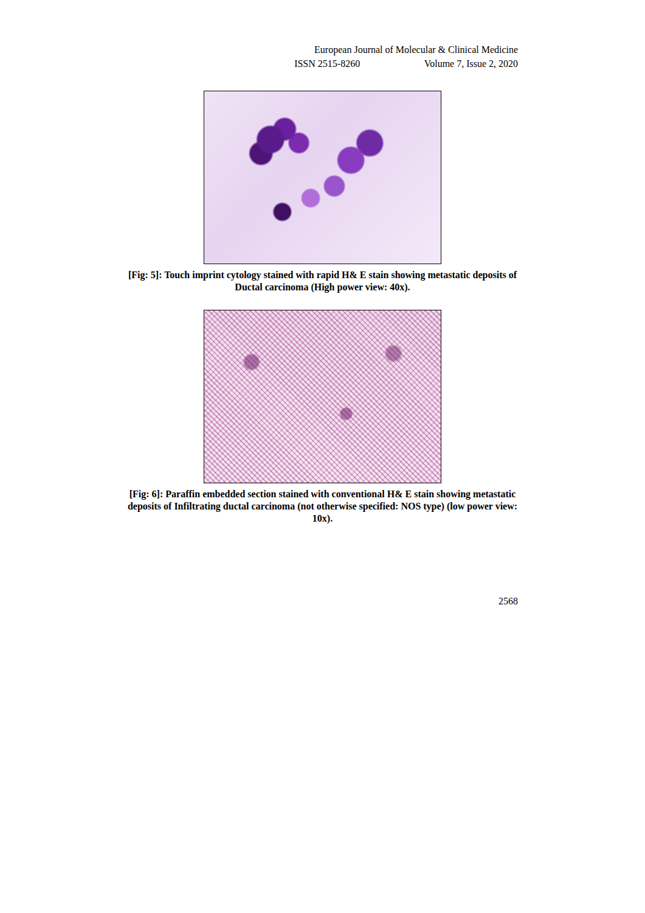European Journal of Molecular & Clinical Medicine
ISSN 2515-8260 Volume 7, Issue 2, 2020
[Fig: 5]: Touch imprint cytology stained with rapid H& E stain showing metastatic deposits of Ductal carcinoma (High power view: 40x).
[Fig: 6]: Paraffin embedded section stained with conventional H& E stain showing metastatic deposits of Infiltrating ductal carcinoma (not otherwise specified: NOS type) (low power view: 10x).
2568